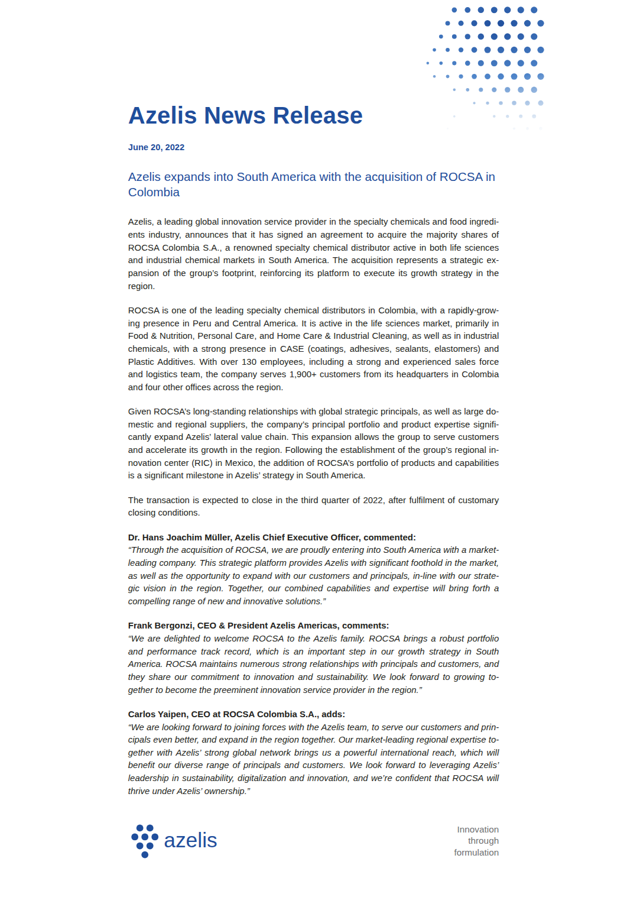Azelis News Release
June 20, 2022
Azelis expands into South America with the acquisition of ROCSA in Colombia
Azelis, a leading global innovation service provider in the specialty chemicals and food ingredients industry, announces that it has signed an agreement to acquire the majority shares of ROCSA Colombia S.A., a renowned specialty chemical distributor active in both life sciences and industrial chemical markets in South America. The acquisition represents a strategic expansion of the group’s footprint, reinforcing its platform to execute its growth strategy in the region.
ROCSA is one of the leading specialty chemical distributors in Colombia, with a rapidly-growing presence in Peru and Central America. It is active in the life sciences market, primarily in Food & Nutrition, Personal Care, and Home Care & Industrial Cleaning, as well as in industrial chemicals, with a strong presence in CASE (coatings, adhesives, sealants, elastomers) and Plastic Additives. With over 130 employees, including a strong and experienced sales force and logistics team, the company serves 1,900+ customers from its headquarters in Colombia and four other offices across the region.
Given ROCSA’s long-standing relationships with global strategic principals, as well as large domestic and regional suppliers, the company’s principal portfolio and product expertise significantly expand Azelis’ lateral value chain. This expansion allows the group to serve customers and accelerate its growth in the region. Following the establishment of the group’s regional innovation center (RIC) in Mexico, the addition of ROCSA’s portfolio of products and capabilities is a significant milestone in Azelis’ strategy in South America.
The transaction is expected to close in the third quarter of 2022, after fulfilment of customary closing conditions.
Dr. Hans Joachim Müller, Azelis Chief Executive Officer, commented:
“Through the acquisition of ROCSA, we are proudly entering into South America with a market-leading company. This strategic platform provides Azelis with significant foothold in the market, as well as the opportunity to expand with our customers and principals, in-line with our strategic vision in the region. Together, our combined capabilities and expertise will bring forth a compelling range of new and innovative solutions.”
Frank Bergonzi, CEO & President Azelis Americas, comments:
“We are delighted to welcome ROCSA to the Azelis family. ROCSA brings a robust portfolio and performance track record, which is an important step in our growth strategy in South America. ROCSA maintains numerous strong relationships with principals and customers, and they share our commitment to innovation and sustainability. We look forward to growing together to become the preeminent innovation service provider in the region.”
Carlos Yaipen, CEO at ROCSA Colombia S.A., adds:
“We are looking forward to joining forces with the Azelis team, to serve our customers and principals even better, and expand in the region together. Our market-leading regional expertise together with Azelis’ strong global network brings us a powerful international reach, which will benefit our diverse range of principals and customers. We look forward to leveraging Azelis’ leadership in sustainability, digitalization and innovation, and we’re confident that ROCSA will thrive under Azelis’ ownership.”
azelis
Innovation
through
formulation